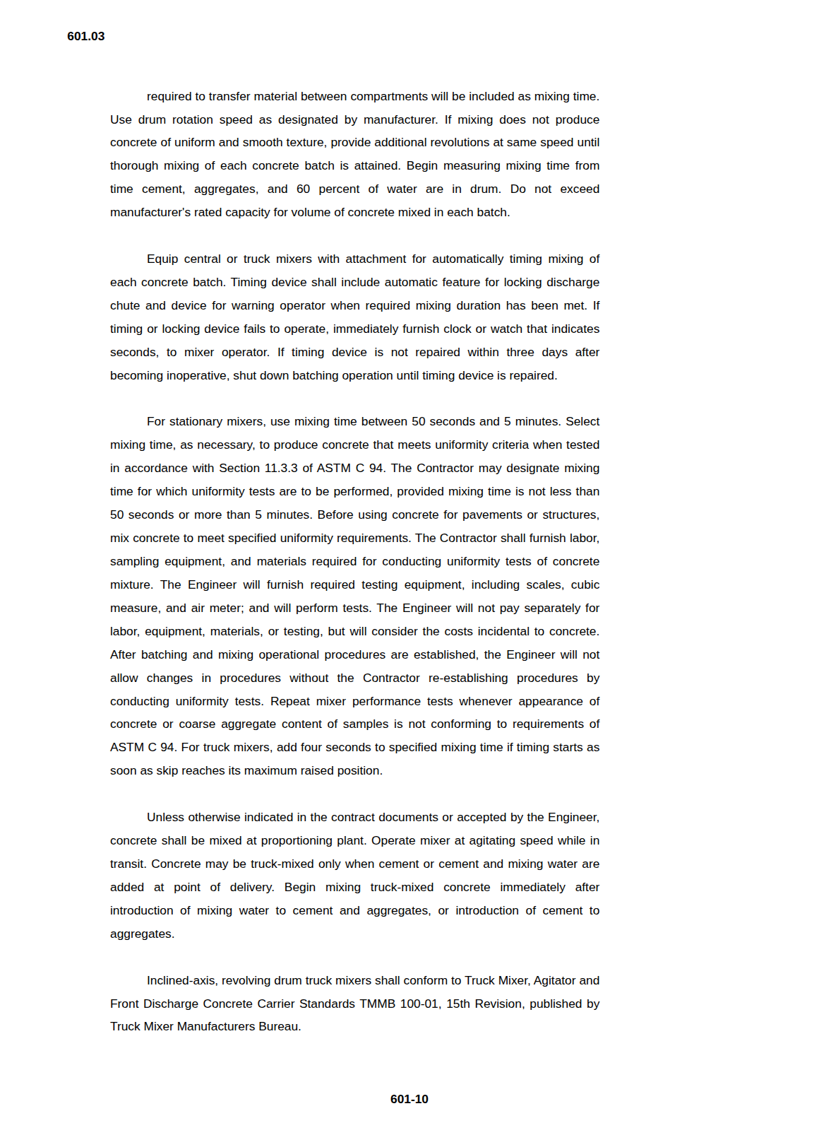601.03
required to transfer material between compartments will be included as mixing time. Use drum rotation speed as designated by manufacturer. If mixing does not produce concrete of uniform and smooth texture, provide additional revolutions at same speed until thorough mixing of each concrete batch is attained. Begin measuring mixing time from time cement, aggregates, and 60 percent of water are in drum. Do not exceed manufacturer's rated capacity for volume of concrete mixed in each batch.
Equip central or truck mixers with attachment for automatically timing mixing of each concrete batch. Timing device shall include automatic feature for locking discharge chute and device for warning operator when required mixing duration has been met. If timing or locking device fails to operate, immediately furnish clock or watch that indicates seconds, to mixer operator. If timing device is not repaired within three days after becoming inoperative, shut down batching operation until timing device is repaired.
For stationary mixers, use mixing time between 50 seconds and 5 minutes. Select mixing time, as necessary, to produce concrete that meets uniformity criteria when tested in accordance with Section 11.3.3 of ASTM C 94. The Contractor may designate mixing time for which uniformity tests are to be performed, provided mixing time is not less than 50 seconds or more than 5 minutes. Before using concrete for pavements or structures, mix concrete to meet specified uniformity requirements. The Contractor shall furnish labor, sampling equipment, and materials required for conducting uniformity tests of concrete mixture. The Engineer will furnish required testing equipment, including scales, cubic measure, and air meter; and will perform tests. The Engineer will not pay separately for labor, equipment, materials, or testing, but will consider the costs incidental to concrete. After batching and mixing operational procedures are established, the Engineer will not allow changes in procedures without the Contractor re-establishing procedures by conducting uniformity tests. Repeat mixer performance tests whenever appearance of concrete or coarse aggregate content of samples is not conforming to requirements of ASTM C 94. For truck mixers, add four seconds to specified mixing time if timing starts as soon as skip reaches its maximum raised position.
Unless otherwise indicated in the contract documents or accepted by the Engineer, concrete shall be mixed at proportioning plant. Operate mixer at agitating speed while in transit. Concrete may be truck-mixed only when cement or cement and mixing water are added at point of delivery. Begin mixing truck-mixed concrete immediately after introduction of mixing water to cement and aggregates, or introduction of cement to aggregates.
Inclined-axis, revolving drum truck mixers shall conform to Truck Mixer, Agitator and Front Discharge Concrete Carrier Standards TMMB 100-01, 15th Revision, published by Truck Mixer Manufacturers Bureau.
601-10